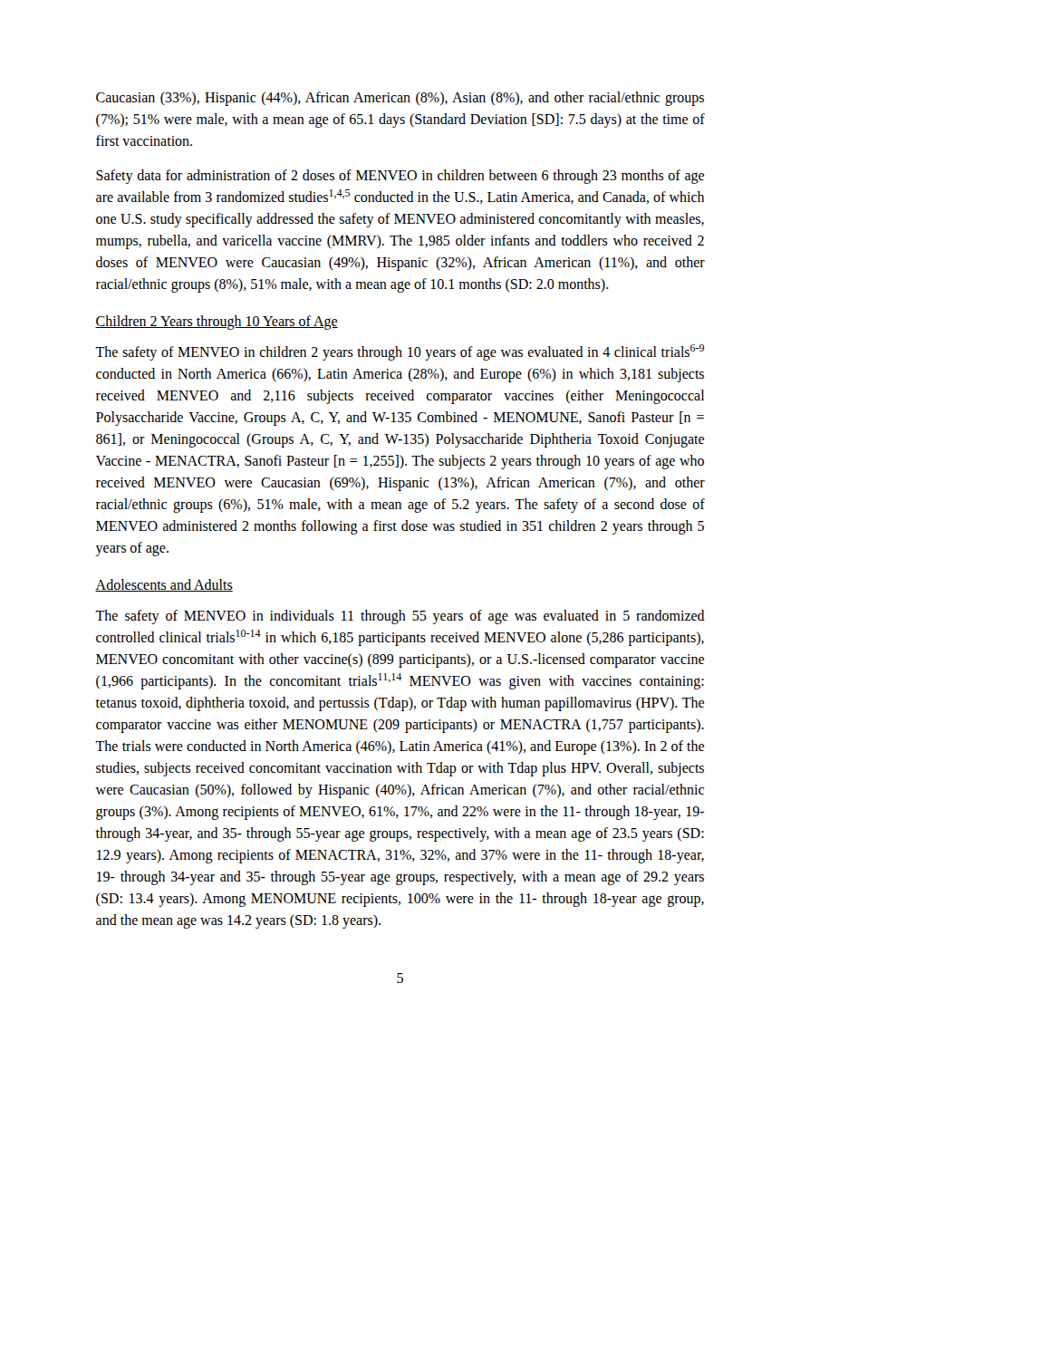Caucasian (33%), Hispanic (44%), African American (8%), Asian (8%), and other racial/ethnic groups (7%); 51% were male, with a mean age of 65.1 days (Standard Deviation [SD]: 7.5 days) at the time of first vaccination.
Safety data for administration of 2 doses of MENVEO in children between 6 through 23 months of age are available from 3 randomized studies1,4,5 conducted in the U.S., Latin America, and Canada, of which one U.S. study specifically addressed the safety of MENVEO administered concomitantly with measles, mumps, rubella, and varicella vaccine (MMRV). The 1,985 older infants and toddlers who received 2 doses of MENVEO were Caucasian (49%), Hispanic (32%), African American (11%), and other racial/ethnic groups (8%), 51% male, with a mean age of 10.1 months (SD: 2.0 months).
Children 2 Years through 10 Years of Age
The safety of MENVEO in children 2 years through 10 years of age was evaluated in 4 clinical trials6-9 conducted in North America (66%), Latin America (28%), and Europe (6%) in which 3,181 subjects received MENVEO and 2,116 subjects received comparator vaccines (either Meningococcal Polysaccharide Vaccine, Groups A, C, Y, and W-135 Combined - MENOMUNE, Sanofi Pasteur [n = 861], or Meningococcal (Groups A, C, Y, and W-135) Polysaccharide Diphtheria Toxoid Conjugate Vaccine - MENACTRA, Sanofi Pasteur [n = 1,255]). The subjects 2 years through 10 years of age who received MENVEO were Caucasian (69%), Hispanic (13%), African American (7%), and other racial/ethnic groups (6%), 51% male, with a mean age of 5.2 years. The safety of a second dose of MENVEO administered 2 months following a first dose was studied in 351 children 2 years through 5 years of age.
Adolescents and Adults
The safety of MENVEO in individuals 11 through 55 years of age was evaluated in 5 randomized controlled clinical trials10-14 in which 6,185 participants received MENVEO alone (5,286 participants), MENVEO concomitant with other vaccine(s) (899 participants), or a U.S.-licensed comparator vaccine (1,966 participants). In the concomitant trials11,14 MENVEO was given with vaccines containing: tetanus toxoid, diphtheria toxoid, and pertussis (Tdap), or Tdap with human papillomavirus (HPV). The comparator vaccine was either MENOMUNE (209 participants) or MENACTRA (1,757 participants). The trials were conducted in North America (46%), Latin America (41%), and Europe (13%). In 2 of the studies, subjects received concomitant vaccination with Tdap or with Tdap plus HPV. Overall, subjects were Caucasian (50%), followed by Hispanic (40%), African American (7%), and other racial/ethnic groups (3%). Among recipients of MENVEO, 61%, 17%, and 22% were in the 11- through 18-year, 19- through 34-year, and 35- through 55-year age groups, respectively, with a mean age of 23.5 years (SD: 12.9 years). Among recipients of MENACTRA, 31%, 32%, and 37% were in the 11- through 18-year, 19- through 34-year and 35- through 55-year age groups, respectively, with a mean age of 29.2 years (SD: 13.4 years). Among MENOMUNE recipients, 100% were in the 11- through 18-year age group, and the mean age was 14.2 years (SD: 1.8 years).
5